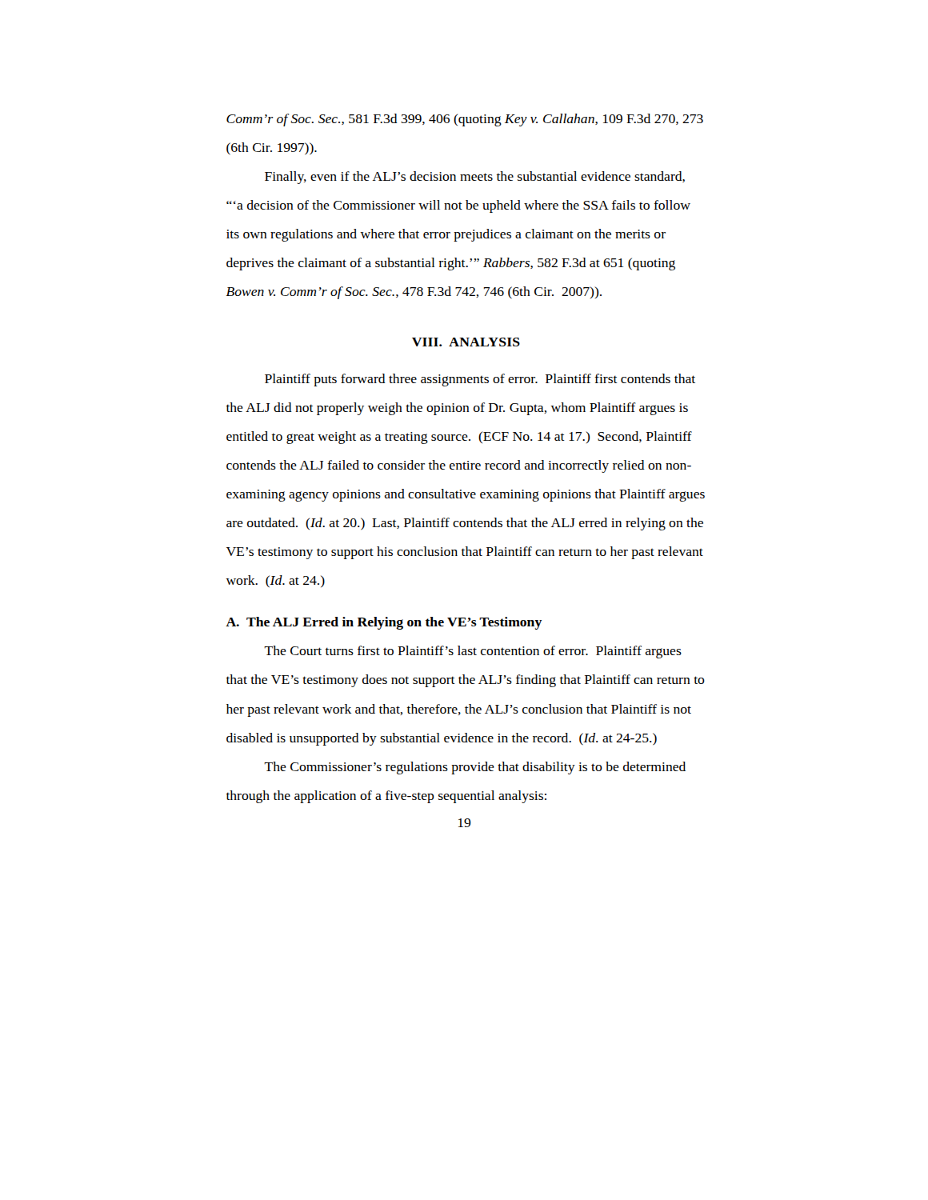Comm’r of Soc. Sec., 581 F.3d 399, 406 (quoting Key v. Callahan, 109 F.3d 270, 273 (6th Cir. 1997)).
Finally, even if the ALJ’s decision meets the substantial evidence standard, “‘a decision of the Commissioner will not be upheld where the SSA fails to follow its own regulations and where that error prejudices a claimant on the merits or deprives the claimant of a substantial right.’” Rabbers, 582 F.3d at 651 (quoting Bowen v. Comm’r of Soc. Sec., 478 F.3d 742, 746 (6th Cir. 2007)).
VIII. ANALYSIS
Plaintiff puts forward three assignments of error. Plaintiff first contends that the ALJ did not properly weigh the opinion of Dr. Gupta, whom Plaintiff argues is entitled to great weight as a treating source. (ECF No. 14 at 17.) Second, Plaintiff contends the ALJ failed to consider the entire record and incorrectly relied on non-examining agency opinions and consultative examining opinions that Plaintiff argues are outdated. (Id. at 20.) Last, Plaintiff contends that the ALJ erred in relying on the VE’s testimony to support his conclusion that Plaintiff can return to her past relevant work. (Id. at 24.)
A. The ALJ Erred in Relying on the VE’s Testimony
The Court turns first to Plaintiff’s last contention of error. Plaintiff argues that the VE’s testimony does not support the ALJ’s finding that Plaintiff can return to her past relevant work and that, therefore, the ALJ’s conclusion that Plaintiff is not disabled is unsupported by substantial evidence in the record. (Id. at 24-25.)
The Commissioner’s regulations provide that disability is to be determined through the application of a five-step sequential analysis:
19